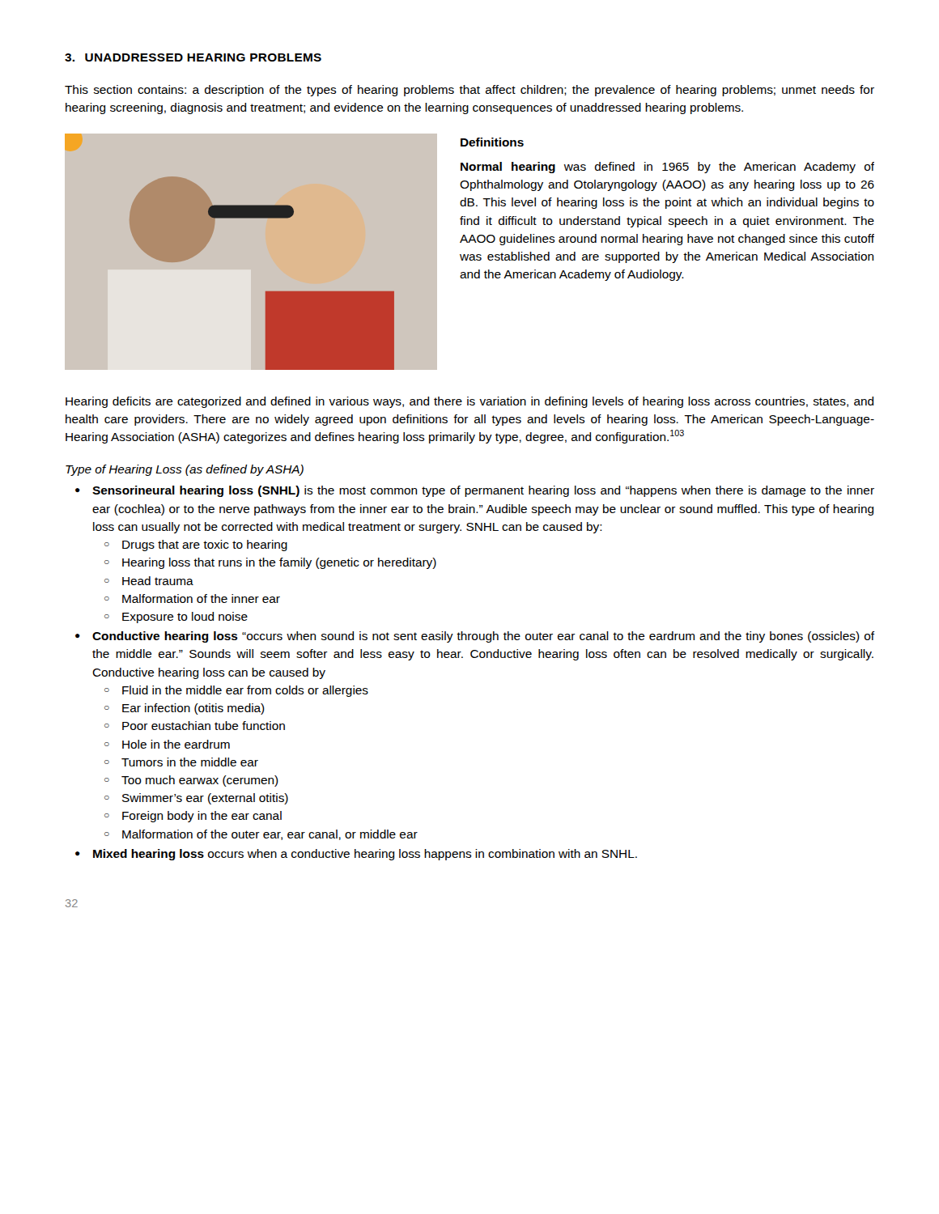3. UNADDRESSED HEARING PROBLEMS
This section contains: a description of the types of hearing problems that affect children; the prevalence of hearing problems; unmet needs for hearing screening, diagnosis and treatment; and evidence on the learning consequences of unaddressed hearing problems.
Definitions
Normal hearing was defined in 1965 by the American Academy of Ophthalmology and Otolaryngology (AAOO) as any hearing loss up to 26 dB. This level of hearing loss is the point at which an individual begins to find it difficult to understand typical speech in a quiet environment. The AAOO guidelines around normal hearing have not changed since this cutoff was established and are supported by the American Medical Association and the American Academy of Audiology.
Hearing deficits are categorized and defined in various ways, and there is variation in defining levels of hearing loss across countries, states, and health care providers. There are no widely agreed upon definitions for all types and levels of hearing loss. The American Speech-Language-Hearing Association (ASHA) categorizes and defines hearing loss primarily by type, degree, and configuration.103
Type of Hearing Loss (as defined by ASHA)
Sensorineural hearing loss (SNHL) is the most common type of permanent hearing loss and “happens when there is damage to the inner ear (cochlea) or to the nerve pathways from the inner ear to the brain.” Audible speech may be unclear or sound muffled. This type of hearing loss can usually not be corrected with medical treatment or surgery. SNHL can be caused by:
Drugs that are toxic to hearing
Hearing loss that runs in the family (genetic or hereditary)
Head trauma
Malformation of the inner ear
Exposure to loud noise
Conductive hearing loss “occurs when sound is not sent easily through the outer ear canal to the eardrum and the tiny bones (ossicles) of the middle ear.” Sounds will seem softer and less easy to hear. Conductive hearing loss often can be resolved medically or surgically. Conductive hearing loss can be caused by
Fluid in the middle ear from colds or allergies
Ear infection (otitis media)
Poor eustachian tube function
Hole in the eardrum
Tumors in the middle ear
Too much earwax (cerumen)
Swimmer’s ear (external otitis)
Foreign body in the ear canal
Malformation of the outer ear, ear canal, or middle ear
Mixed hearing loss occurs when a conductive hearing loss happens in combination with an SNHL.
32